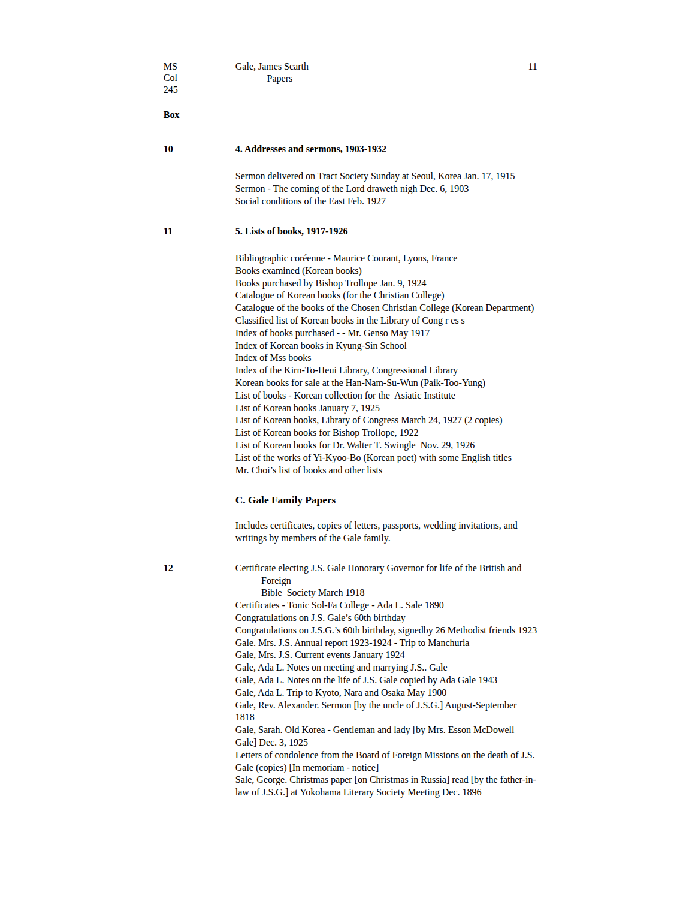MS Col 245
Gale, James Scarth Papers
11
Box
10
4. Addresses and sermons, 1903-1932
Sermon delivered on Tract Society Sunday at Seoul, Korea Jan. 17, 1915
Sermon - The coming of the Lord draweth nigh Dec. 6, 1903
Social conditions of the East Feb. 1927
11
5. Lists of books, 1917-1926
Bibliographic coréenne - Maurice Courant, Lyons, France
Books examined (Korean books)
Books purchased by Bishop Trollope Jan. 9, 1924
Catalogue of Korean books (for the Christian College)
Catalogue of the books of the Chosen Christian College (Korean Department)
Classified list of Korean books in the Library of Cong r es s
Index of books purchased - - Mr. Genso May 1917
Index of Korean books in Kyung-Sin School
Index of Mss books
Index of the Kirn-To-Heui Library, Congressional Library
Korean books for sale at the Han-Nam-Su-Wun (Paik-Too-Yung)
List of books - Korean collection for the Asiatic Institute
List of Korean books January 7, 1925
List of Korean books, Library of Congress March 24, 1927 (2 copies)
List of Korean books for Bishop Trollope, 1922
List of Korean books for Dr. Walter T. Swingle Nov. 29, 1926
List of the works of Yi-Kyoo-Bo (Korean poet) with some English titles
Mr. Choi’s list of books and other lists
C. Gale Family Papers
Includes certificates, copies of letters, passports, wedding invitations, and writings by members of the Gale family.
12
Certificate electing J.S. Gale Honorary Governor for life of the British and ForeignBible Society March 1918
Certificates - Tonic Sol-Fa College - Ada L. Sale 1890
Congratulations on J.S. Gale’s 60th birthday
Congratulations on J.S.G.’s 60th birthday, signedby 26 Methodist friends 1923
Gale. Mrs. J.S. Annual report 1923-1924 - Trip to Manchuria
Gale, Mrs. J.S. Current events January 1924
Gale, Ada L. Notes on meeting and marrying J.S.. Gale
Gale, Ada L. Notes on the life of J.S. Gale copied by Ada Gale 1943
Gale, Ada L. Trip to Kyoto, Nara and Osaka May 1900
Gale, Rev. Alexander. Sermon [by the uncle of J.S.G.] August-September 1818
Gale, Sarah. Old Korea - Gentleman and lady [by Mrs. Esson McDowell Gale] Dec. 3, 1925
Letters of condolence from the Board of Foreign Missions on the death of J.S. Gale (copies) [In memoriam - notice]
Sale, George. Christmas paper [on Christmas in Russia] read [by the father-in-law of J.S.G.] at Yokohama Literary Society Meeting Dec. 1896